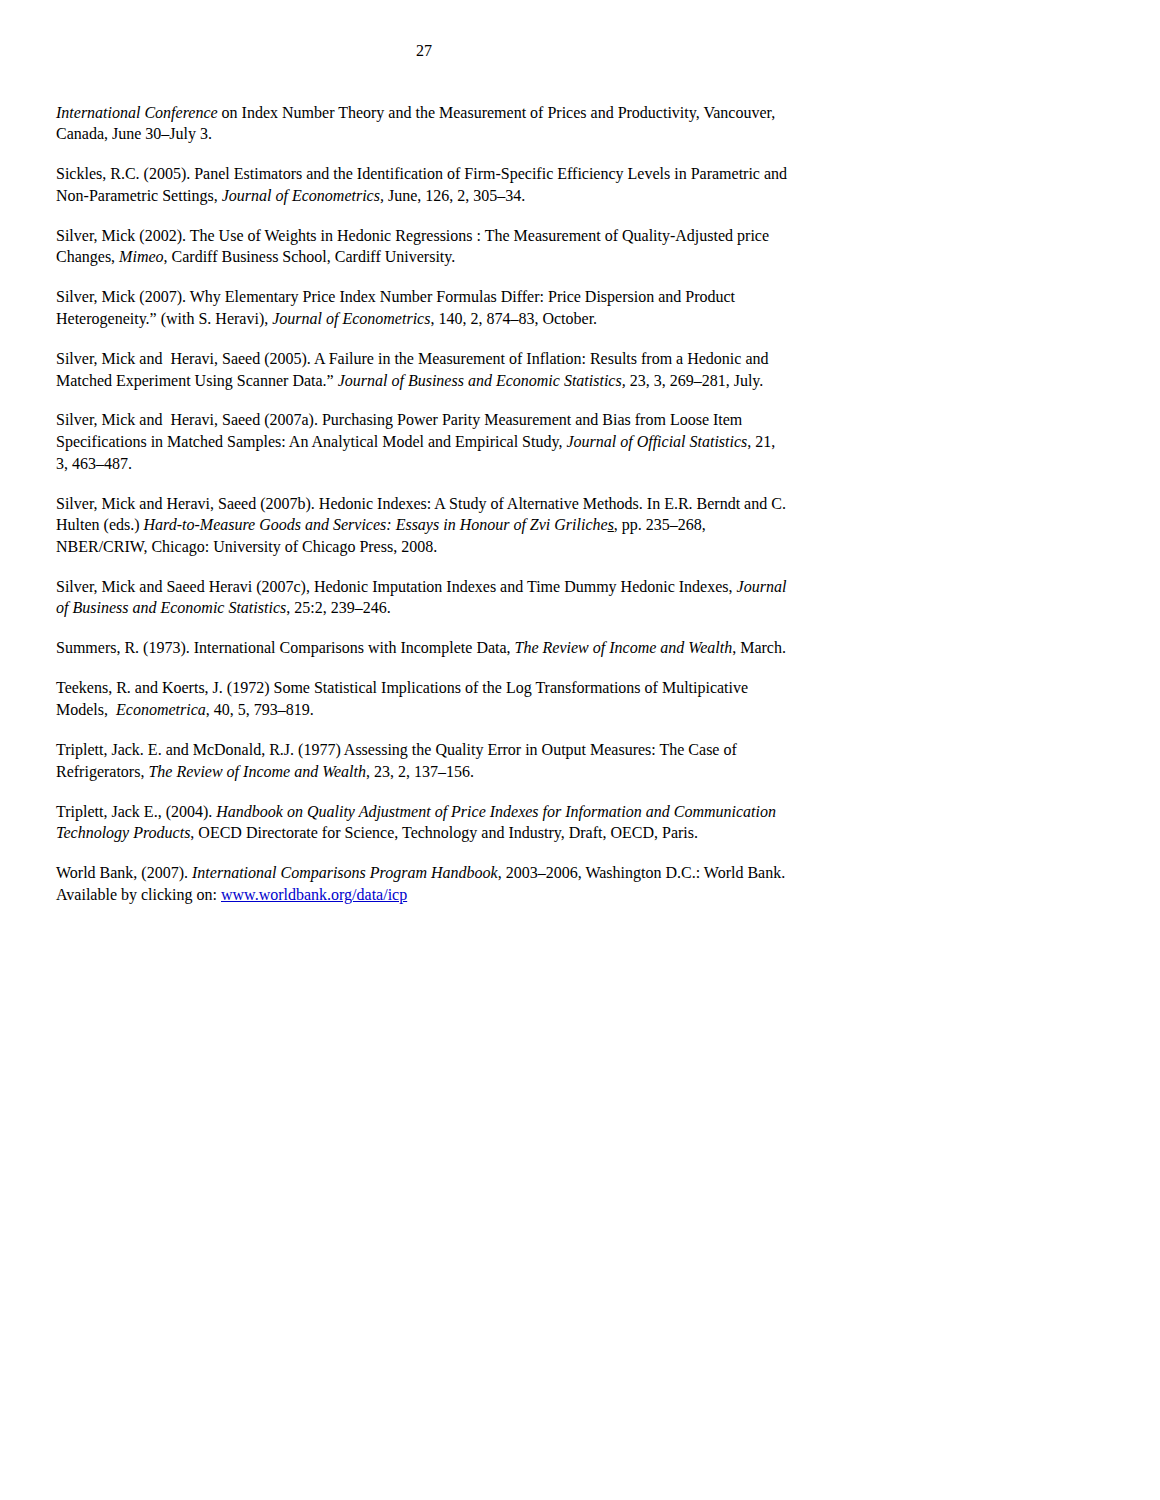27
International Conference on Index Number Theory and the Measurement of Prices and Productivity, Vancouver, Canada, June 30–July 3.
Sickles, R.C. (2005). Panel Estimators and the Identification of Firm-Specific Efficiency Levels in Parametric and Non-Parametric Settings, Journal of Econometrics, June, 126, 2, 305–34.
Silver, Mick (2002). The Use of Weights in Hedonic Regressions : The Measurement of Quality-Adjusted price Changes, Mimeo, Cardiff Business School, Cardiff University.
Silver, Mick (2007). Why Elementary Price Index Number Formulas Differ: Price Dispersion and Product Heterogeneity.” (with S. Heravi), Journal of Econometrics, 140, 2, 874–83, October.
Silver, Mick and Heravi, Saeed (2005). A Failure in the Measurement of Inflation: Results from a Hedonic and Matched Experiment Using Scanner Data.” Journal of Business and Economic Statistics, 23, 3, 269–281, July.
Silver, Mick and Heravi, Saeed (2007a). Purchasing Power Parity Measurement and Bias from Loose Item Specifications in Matched Samples: An Analytical Model and Empirical Study, Journal of Official Statistics, 21, 3, 463–487.
Silver, Mick and Heravi, Saeed (2007b). Hedonic Indexes: A Study of Alternative Methods. In E.R. Berndt and C. Hulten (eds.) Hard-to-Measure Goods and Services: Essays in Honour of Zvi Griliche s, pp. 235–268, NBER/CRIW, Chicago: University of Chicago Press, 2008.
Silver, Mick and Saeed Heravi (2007c), Hedonic Imputation Indexes and Time Dummy Hedonic Indexes, Journal of Business and Economic Statistics, 25:2, 239–246.
Summers, R. (1973). International Comparisons with Incomplete Data, The Review of Income and Wealth, March.
Teekens, R. and Koerts, J. (1972) Some Statistical Implications of the Log Transformations of Multipicative Models, Econometrica, 40, 5, 793–819.
Triplett, Jack. E. and McDonald, R.J. (1977) Assessing the Quality Error in Output Measures: The Case of Refrigerators, The Review of Income and Wealth, 23, 2, 137–156.
Triplett, Jack E., (2004). Handbook on Quality Adjustment of Price Indexes for Information and Communication Technology Products, OECD Directorate for Science, Technology and Industry, Draft, OECD, Paris.
World Bank, (2007). International Comparisons Program Handbook, 2003–2006, Washington D.C.: World Bank. Available by clicking on: www.worldbank.org/data/icp